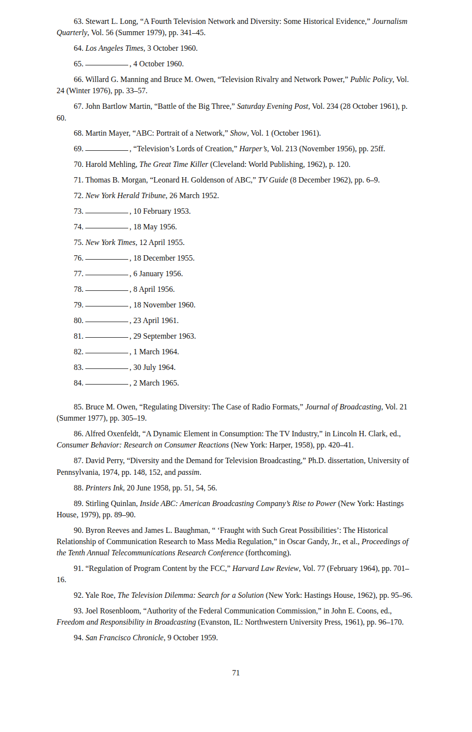63. Stewart L. Long, “A Fourth Television Network and Diversity: Some Historical Evidence,” Journalism Quarterly, Vol. 56 (Summer 1979), pp. 341–45.
64. Los Angeles Times, 3 October 1960.
65. , 4 October 1960.
66. Willard G. Manning and Bruce M. Owen, “Television Rivalry and Network Power,” Public Policy, Vol. 24 (Winter 1976), pp. 33–57.
67. John Bartlow Martin, “Battle of the Big Three,” Saturday Evening Post, Vol. 234 (28 October 1961), p. 60.
68. Martin Mayer, “ABC: Portrait of a Network,” Show, Vol. 1 (October 1961).
69. , “Television’s Lords of Creation,” Harper’s, Vol. 213 (November 1956), pp. 25ff.
70. Harold Mehling, The Great Time Killer (Cleveland: World Publishing, 1962), p. 120.
71. Thomas B. Morgan, “Leonard H. Goldenson of ABC,” TV Guide (8 December 1962), pp. 6–9.
72. New York Herald Tribune, 26 March 1952.
73. , 10 February 1953.
74. , 18 May 1956.
75. New York Times, 12 April 1955.
76. , 18 December 1955.
77. , 6 January 1956.
78. , 8 April 1956.
79. , 18 November 1960.
80. , 23 April 1961.
81. , 29 September 1963.
82. , 1 March 1964.
83. , 30 July 1964.
84. , 2 March 1965.
85. Bruce M. Owen, “Regulating Diversity: The Case of Radio Formats,” Journal of Broadcasting, Vol. 21 (Summer 1977), pp. 305–19.
86. Alfred Oxenfeldt, “A Dynamic Element in Consumption: The TV Industry,” in Lincoln H. Clark, ed., Consumer Behavior: Research on Consumer Reactions (New York: Harper, 1958), pp. 420–41.
87. David Perry, “Diversity and the Demand for Television Broadcasting,” Ph.D. dissertation, University of Pennsylvania, 1974, pp. 148, 152, and passim.
88. Printers Ink, 20 June 1958, pp. 51, 54, 56.
89. Stirling Quinlan, Inside ABC: American Broadcasting Company’s Rise to Power (New York: Hastings House, 1979), pp. 89–90.
90. Byron Reeves and James L. Baughman, “ ‘Fraught with Such Great Possibilities’: The Historical Relationship of Communication Research to Mass Media Regulation,” in Oscar Gandy, Jr., et al., Proceedings of the Tenth Annual Telecommunications Research Conference (forthcoming).
91. “Regulation of Program Content by the FCC,” Harvard Law Review, Vol. 77 (February 1964), pp. 701–16.
92. Yale Roe, The Television Dilemma: Search for a Solution (New York: Hastings House, 1962), pp. 95–96.
93. Joel Rosenbloom, “Authority of the Federal Communication Commission,” in John E. Coons, ed., Freedom and Responsibility in Broadcasting (Evanston, IL: Northwestern University Press, 1961), pp. 96–170.
94. San Francisco Chronicle, 9 October 1959.
71